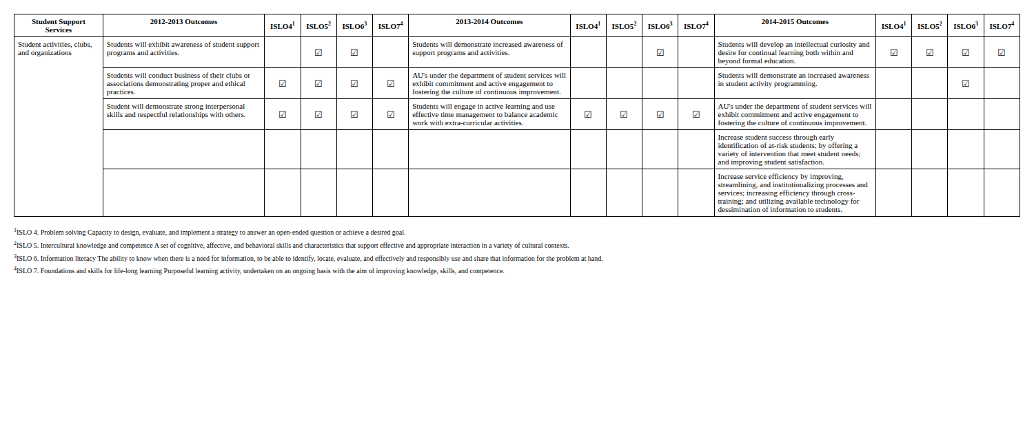| Student Support Services | 2012-2013 Outcomes | ISLO4 1 | ISLO5 2 | ISLO6 3 | ISLO7 4 | 2013-2014 Outcomes | ISLO4 1 | ISLO5 2 | ISLO6 3 | ISLO7 4 | 2014-2015 Outcomes | ISLO4 1 | ISLO5 2 | ISLO6 3 | ISLO7 4 |
| --- | --- | --- | --- | --- | --- | --- | --- | --- | --- | --- | --- | --- | --- | --- | --- |
| Student activities, clubs, and organizations | Students will exhibit awareness of student support programs and activities. | | ☑ | ☑ | | Students will demonstrate increased awareness of support programs and activities. | | | ☑ | | Students will develop an intellectual curiosity and desire for continual learning both within and beyond formal education. | ☑ | ☑ | ☑ | ☑ |
| Students will conduct business of their clubs or associations demonstrating proper and ethical practices. | ☑ | ☑ | ☑ | ☑ | AU's under the department of student services will exhibit commitment and active engagement to fostering the culture of continuous improvement. | | | | | Students will demonstrate an increased awareness in student activity programming. | | | ☑ | |
| Student will demonstrate strong interpersonal skills and respectful relationships with others. | ☑ | ☑ | ☑ | ☑ | Students will engage in active learning and use effective time management to balance academic work with extra-curricular activities. | ☑ | ☑ | ☑ | ☑ | AU's under the department of student services will exhibit commitment and active engagement to fostering the culture of continuous improvement. | | | | |
| | | | | | | | | | | Increase student success through early identification of at-risk students; by offering a variety of intervention that meet student needs; and improving student satisfaction. | | | | |
| | | | | | | | | | | Increase service efficiency by improving, streamlining, and institutionalizing processes and services; increasing efficiency through cross-training; and utilizing available technology for dessimination of information to students. | | | | |
1ISLO 4. Problem solving Capacity to design, evaluate, and implement a strategy to answer an open-ended question or achieve a desired goal.
2ISLO 5. Intercultural knowledge and competence A set of cognitive, affective, and behavioral skills and characteristics that support effective and appropriate interaction in a variety of cultural contexts.
3ISLO 6. Information literacy The ability to know when there is a need for information, to be able to identify, locate, evaluate, and effectively and responsibly use and share that information for the problem at hand.
4ISLO 7. Foundations and skills for life-long learning Purposeful learning activity, undertaken on an ongoing basis with the aim of improving knowledge, skills, and competence.